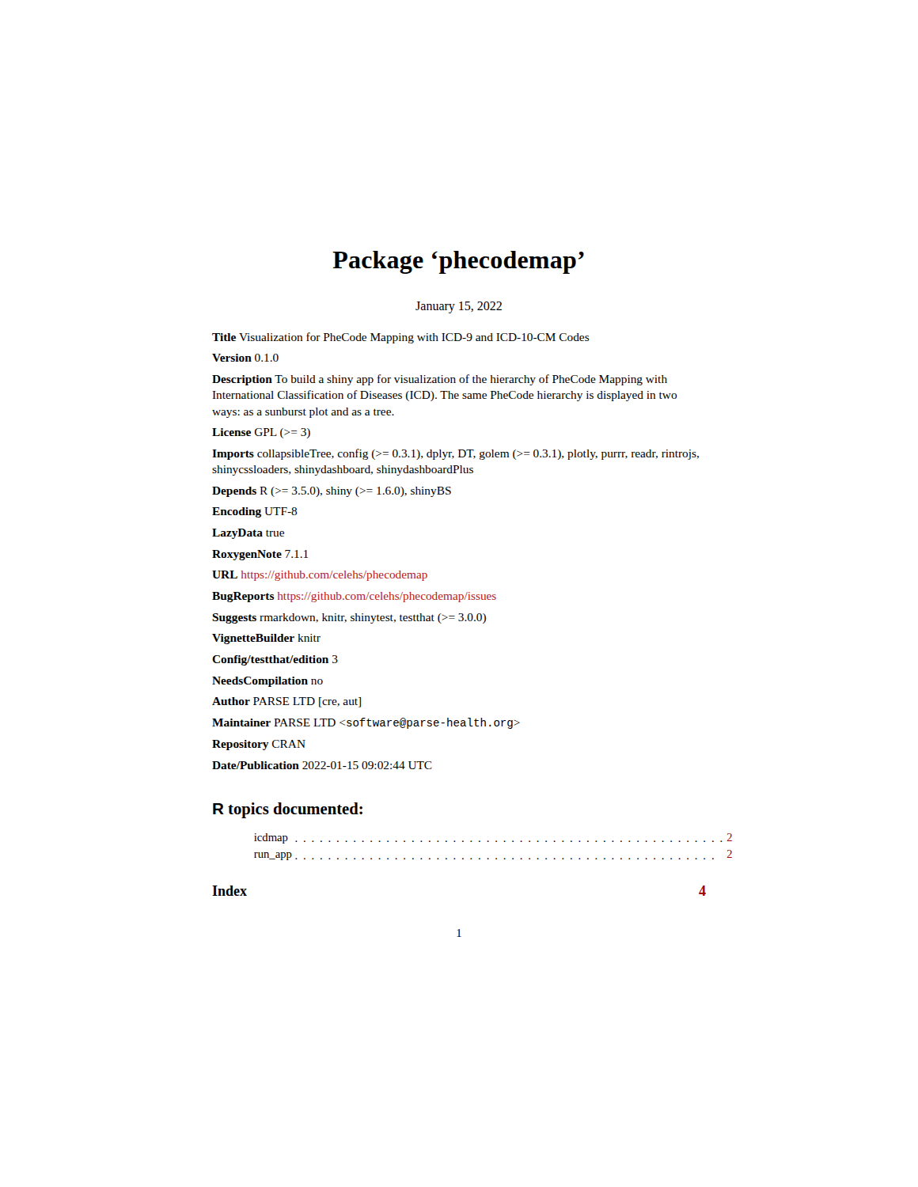Package ‘phecodemap’
January 15, 2022
Title Visualization for PheCode Mapping with ICD-9 and ICD-10-CM Codes
Version 0.1.0
Description To build a shiny app for visualization of the hierarchy of PheCode Mapping with International Classification of Diseases (ICD). The same PheCode hierarchy is displayed in two ways: as a sunburst plot and as a tree.
License GPL (>= 3)
Imports collapsibleTree, config (>= 0.3.1), dplyr, DT, golem (>= 0.3.1), plotly, purrr, readr, rintrojs, shinycssloaders, shinydashboard, shinydashboardPlus
Depends R (>= 3.5.0), shiny (>= 1.6.0), shinyBS
Encoding UTF-8
LazyData true
RoxygenNote 7.1.1
URL https://github.com/celehs/phecodemap
BugReports https://github.com/celehs/phecodemap/issues
Suggests rmarkdown, knitr, shinytest, testthat (>= 3.0.0)
VignetteBuilder knitr
Config/testthat/edition 3
NeedsCompilation no
Author PARSE LTD [cre, aut]
Maintainer PARSE LTD <software@parse-health.org>
Repository CRAN
Date/Publication 2022-01-15 09:02:44 UTC
R topics documented:
| icdmap | . . . . . . . . . . . . . . . . . . . . . . . . . . . . . . . . . . . . . . . . . . . . . . . . . . . . | 2 |
| run_app | . . . . . . . . . . . . . . . . . . . . . . . . . . . . . . . . . . . . . . . . . . . . . . . . . . . | 2 |
Index 4
1